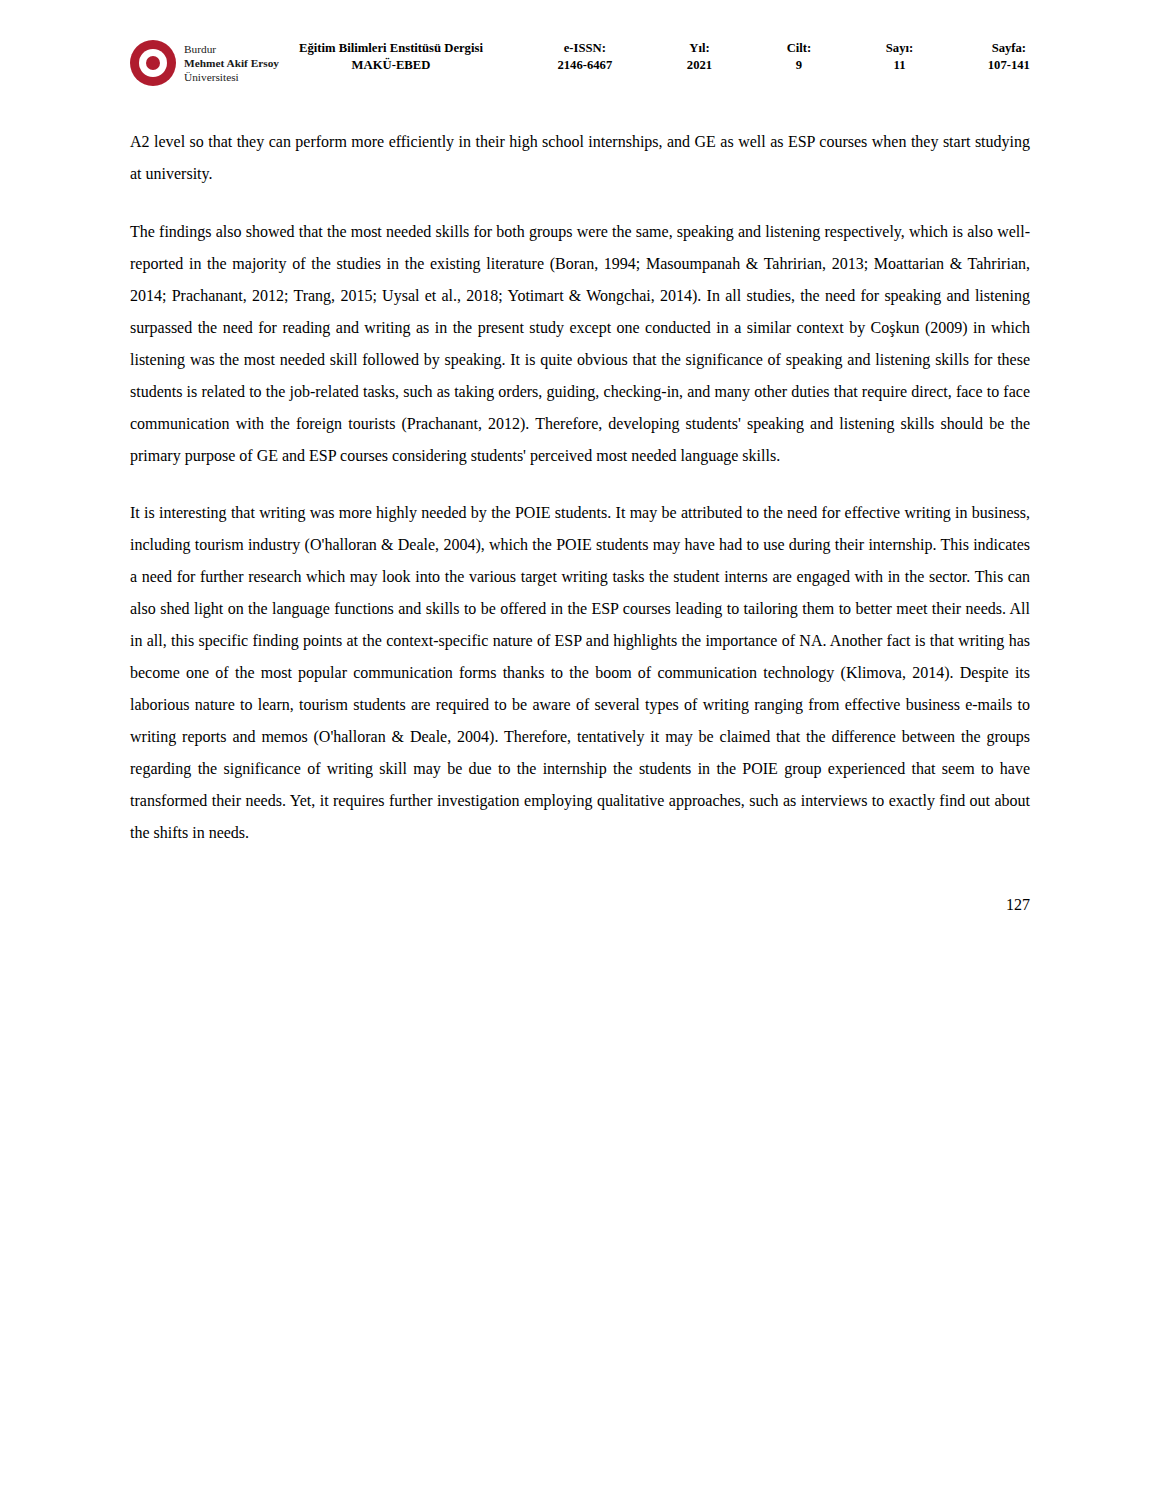Burdur Mehmet Akif Ersoy Üniversitesi
Eğitim Bilimleri Enstitüsü Dergisi MAKÜ-EBED
e-ISSN: 2146-6467
Yıl: 2021
Cilt: 9
Sayı: 11
Sayfa: 107-141
A2 level so that they can perform more efficiently in their high school internships, and GE as well as ESP courses when they start studying at university.
The findings also showed that the most needed skills for both groups were the same, speaking and listening respectively, which is also well-reported in the majority of the studies in the existing literature (Boran, 1994; Masoumpanah & Tahririan, 2013; Moattarian & Tahririan, 2014; Prachanant, 2012; Trang, 2015; Uysal et al., 2018; Yotimart & Wongchai, 2014). In all studies, the need for speaking and listening surpassed the need for reading and writing as in the present study except one conducted in a similar context by Coşkun (2009) in which listening was the most needed skill followed by speaking. It is quite obvious that the significance of speaking and listening skills for these students is related to the job-related tasks, such as taking orders, guiding, checking-in, and many other duties that require direct, face to face communication with the foreign tourists (Prachanant, 2012). Therefore, developing students' speaking and listening skills should be the primary purpose of GE and ESP courses considering students' perceived most needed language skills.
It is interesting that writing was more highly needed by the POIE students. It may be attributed to the need for effective writing in business, including tourism industry (O'halloran & Deale, 2004), which the POIE students may have had to use during their internship. This indicates a need for further research which may look into the various target writing tasks the student interns are engaged with in the sector. This can also shed light on the language functions and skills to be offered in the ESP courses leading to tailoring them to better meet their needs. All in all, this specific finding points at the context-specific nature of ESP and highlights the importance of NA. Another fact is that writing has become one of the most popular communication forms thanks to the boom of communication technology (Klimova, 2014). Despite its laborious nature to learn, tourism students are required to be aware of several types of writing ranging from effective business e-mails to writing reports and memos (O'halloran & Deale, 2004). Therefore, tentatively it may be claimed that the difference between the groups regarding the significance of writing skill may be due to the internship the students in the POIE group experienced that seem to have transformed their needs. Yet, it requires further investigation employing qualitative approaches, such as interviews to exactly find out about the shifts in needs.
127